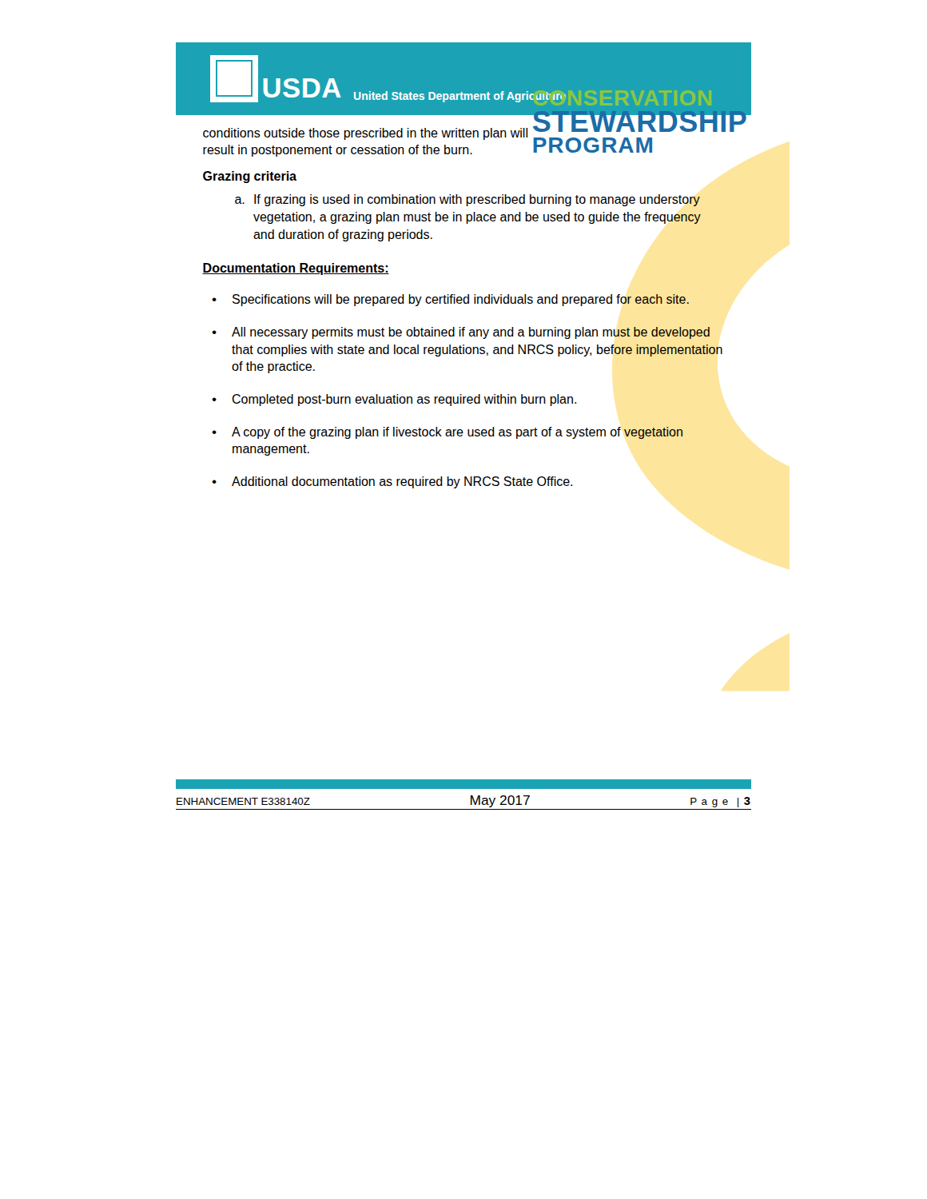USDA
United States Department of Agriculture
CONSERVATION
STEWARDSHIP
PROGRAM
conditions outside those prescribed in the written plan will result in postponement or cessation of the burn.
Grazing criteria
If grazing is used in combination with prescribed burning to manage understory vegetation, a grazing plan must be in place and be used to guide the frequency and duration of grazing periods.
Documentation Requirements:
Specifications will be prepared by certified individuals and prepared for each site.
All necessary permits must be obtained if any and a burning plan must be developed that complies with state and local regulations, and NRCS policy, before implementation of the practice.
Completed post-burn evaluation as required within burn plan.
A copy of the grazing plan if livestock are used as part of a system of vegetation management.
Additional documentation as required by NRCS State Office.
ENHANCEMENT E338140Z
May 2017
P a g e | 3